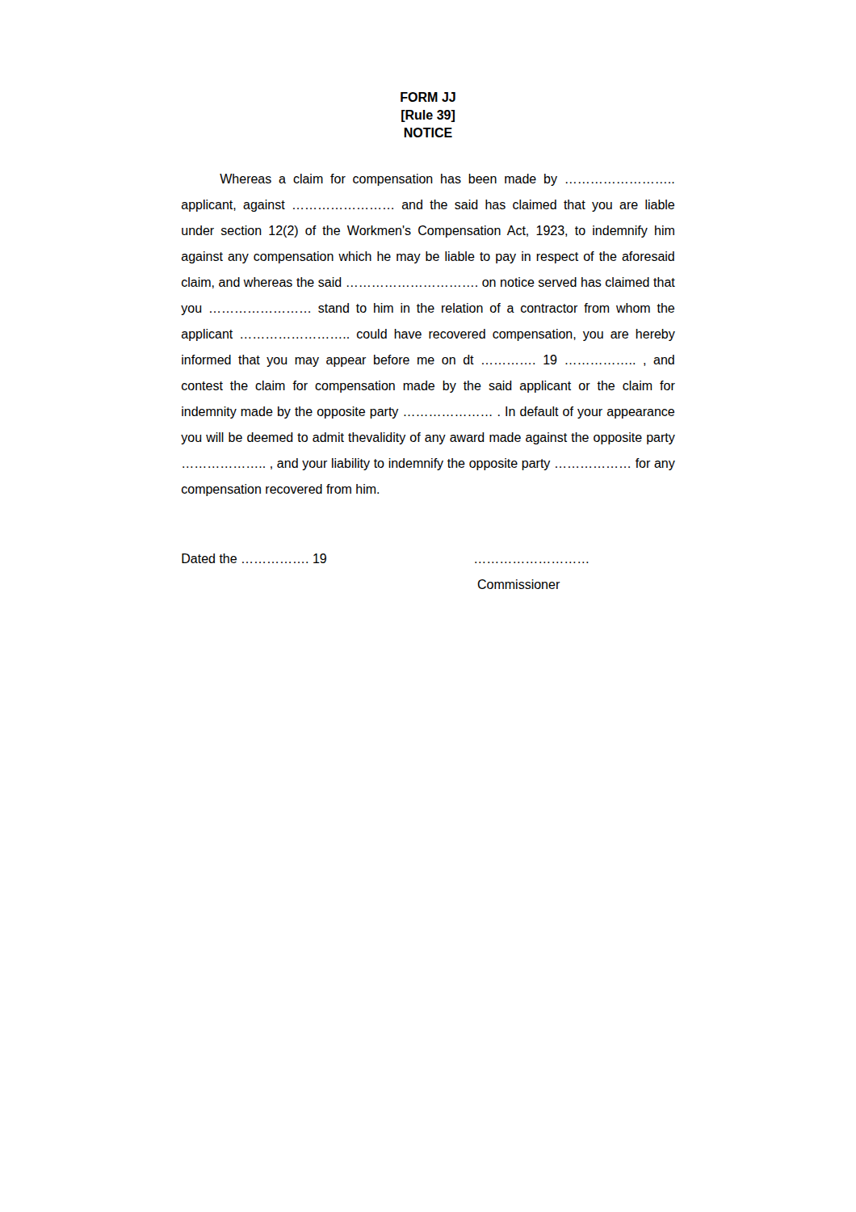FORM JJ
[Rule 39]
NOTICE
Whereas a claim for compensation has been made by …………………….. applicant, against …………………… and the said has claimed that you are liable under section 12(2) of the Workmen's Compensation Act, 1923, to indemnify him against any compensation which he may be liable to pay in respect of the aforesaid claim, and whereas the said …………………………. on notice served has claimed that you …………………… stand to him in the relation of a contractor from whom the applicant …………………….. could have recovered compensation, you are hereby informed that you may appear before me on dt …………. 19 …………….. , and contest the claim for compensation made by the said applicant or the claim for indemnity made by the opposite party ………………… . In default of your appearance you will be deemed to admit thevalidity of any award made against the opposite party ……………….. , and your liability to indemnify the opposite party ……………… for any compensation recovered from him.
Dated the ……………. 19
……………………… Commissioner